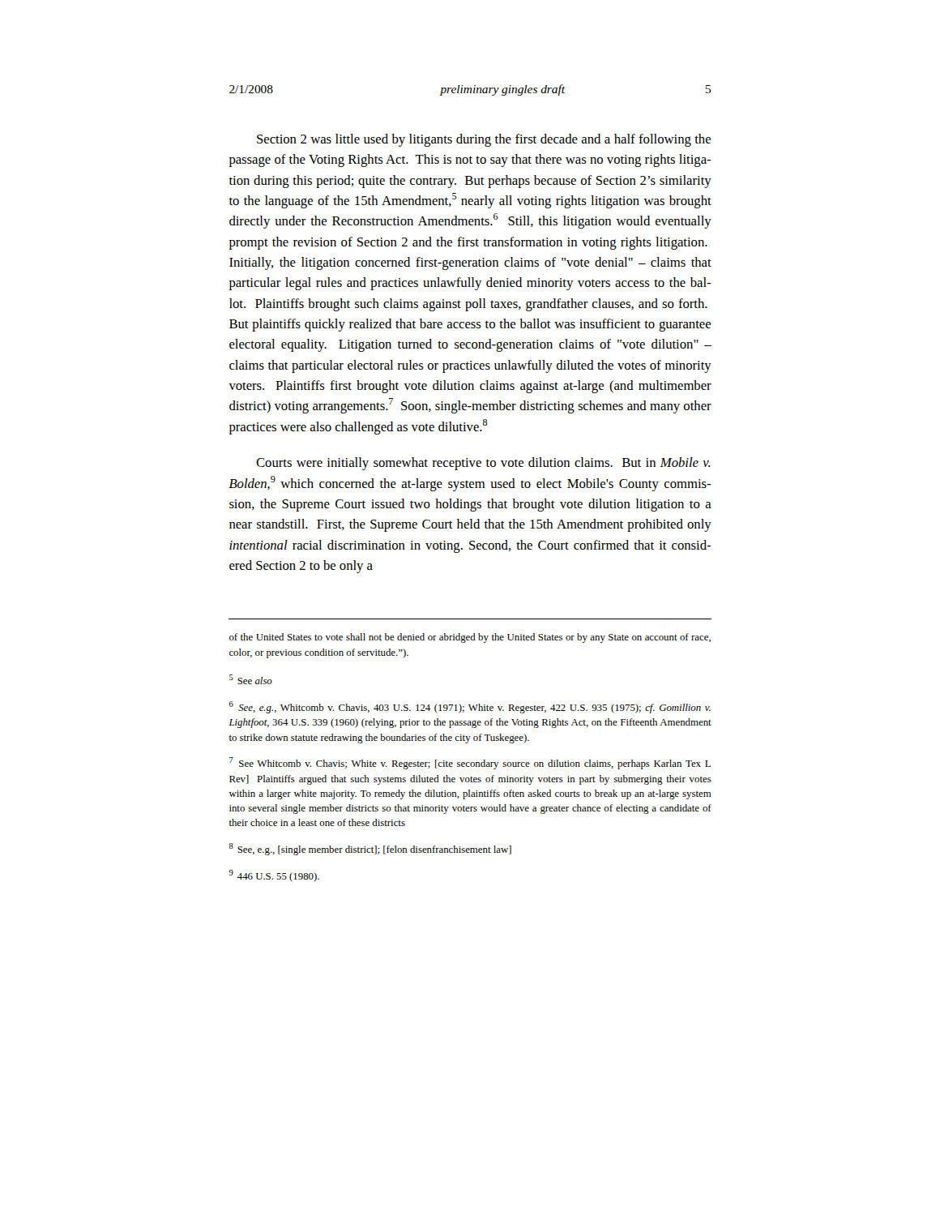2/1/2008 preliminary gingles draft 5
Section 2 was little used by litigants during the first decade and a half following the passage of the Voting Rights Act. This is not to say that there was no voting rights litigation during this period; quite the contrary. But perhaps because of Section 2’s similarity to the language of the 15th Amendment,5 nearly all voting rights litigation was brought directly under the Reconstruction Amendments.6 Still, this litigation would eventually prompt the revision of Section 2 and the first transformation in voting rights litigation. Initially, the litigation concerned first-generation claims of "vote denial" – claims that particular legal rules and practices unlawfully denied minority voters access to the ballot. Plaintiffs brought such claims against poll taxes, grandfather clauses, and so forth. But plaintiffs quickly realized that bare access to the ballot was insufficient to guarantee electoral equality. Litigation turned to second-generation claims of "vote dilution" – claims that particular electoral rules or practices unlawfully diluted the votes of minority voters. Plaintiffs first brought vote dilution claims against at-large (and multimember district) voting arrangements.7 Soon, single-member districting schemes and many other practices were also challenged as vote dilutive.8
Courts were initially somewhat receptive to vote dilution claims. But in Mobile v. Bolden,9 which concerned the at-large system used to elect Mobile's County commission, the Supreme Court issued two holdings that brought vote dilution litigation to a near standstill. First, the Supreme Court held that the 15th Amendment prohibited only intentional racial discrimination in voting. Second, the Court confirmed that it considered Section 2 to be only a
of the United States to vote shall not be denied or abridged by the United States or by any State on account of race, color, or previous condition of servitude.”).
5 See also
6 See, e.g., Whitcomb v. Chavis, 403 U.S. 124 (1971); White v. Regester, 422 U.S. 935 (1975); cf. Gomillion v. Lightfoot, 364 U.S. 339 (1960) (relying, prior to the passage of the Voting Rights Act, on the Fifteenth Amendment to strike down statute redrawing the boundaries of the city of Tuskegee).
7 See Whitcomb v. Chavis; White v. Regester; [cite secondary source on dilution claims, perhaps Karlan Tex L Rev] Plaintiffs argued that such systems diluted the votes of minority voters in part by submerging their votes within a larger white majority. To remedy the dilution, plaintiffs often asked courts to break up an at-large system into several single member districts so that minority voters would have a greater chance of electing a candidate of their choice in a least one of these districts
8 See, e.g., [single member district]; [felon disenfranchisement law]
9 446 U.S. 55 (1980).